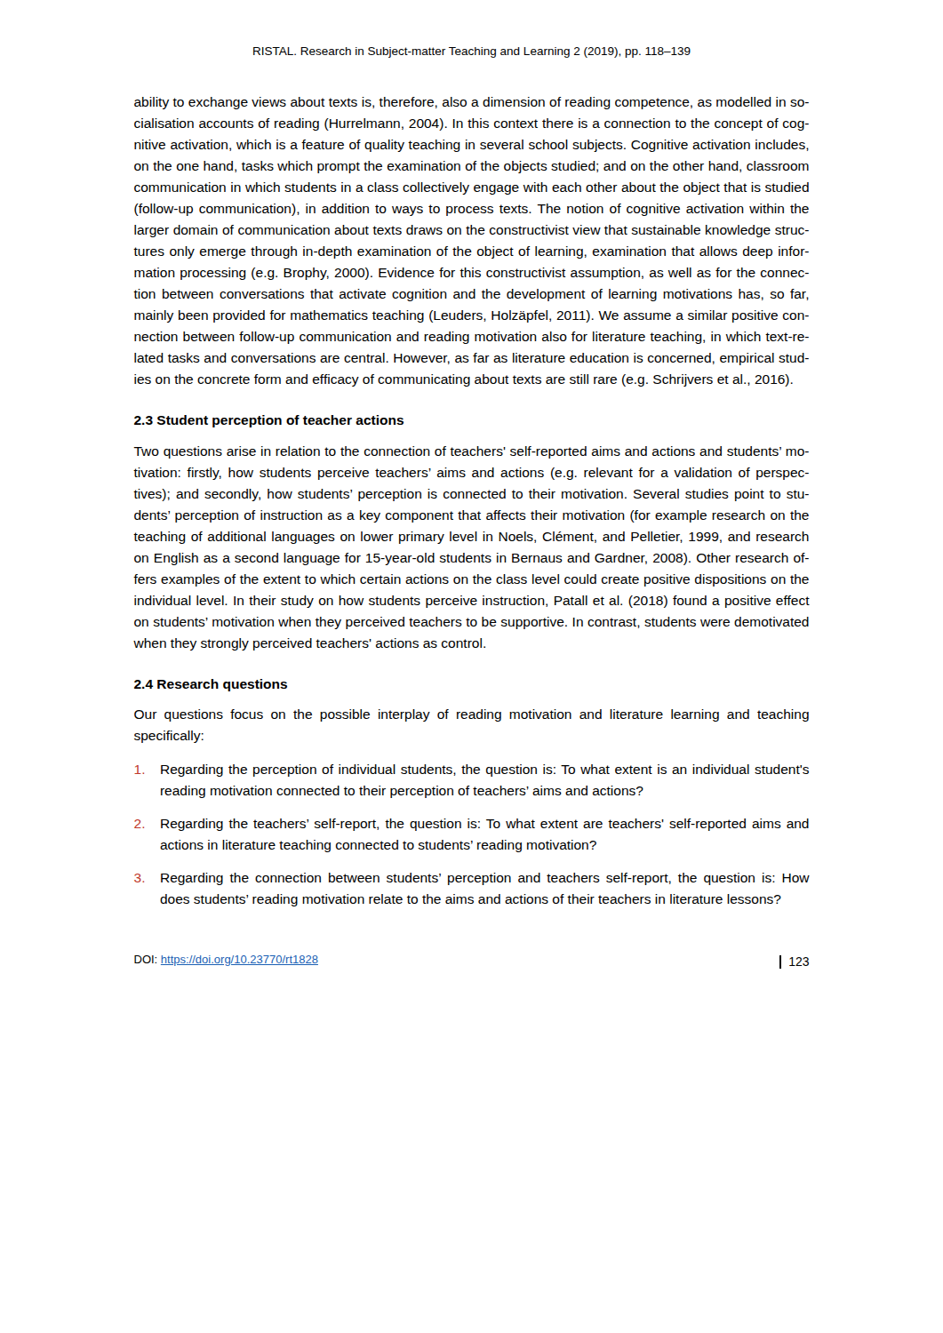RISTAL. Research in Subject-matter Teaching and Learning 2 (2019), pp. 118–139
ability to exchange views about texts is, therefore, also a dimension of reading competence, as modelled in socialisation accounts of reading (Hurrelmann, 2004). In this context there is a connection to the concept of cognitive activation, which is a feature of quality teaching in several school subjects. Cognitive activation includes, on the one hand, tasks which prompt the examination of the objects studied; and on the other hand, classroom communication in which students in a class collectively engage with each other about the object that is studied (follow-up communication), in addition to ways to process texts. The notion of cognitive activation within the larger domain of communication about texts draws on the constructivist view that sustainable knowledge structures only emerge through in-depth examination of the object of learning, examination that allows deep information processing (e.g. Brophy, 2000). Evidence for this constructivist assumption, as well as for the connection between conversations that activate cognition and the development of learning motivations has, so far, mainly been provided for mathematics teaching (Leuders, Holzäpfel, 2011). We assume a similar positive connection between follow-up communication and reading motivation also for literature teaching, in which text-related tasks and conversations are central. However, as far as literature education is concerned, empirical studies on the concrete form and efficacy of communicating about texts are still rare (e.g. Schrijvers et al., 2016).
2.3 Student perception of teacher actions
Two questions arise in relation to the connection of teachers' self-reported aims and actions and students’ motivation: firstly, how students perceive teachers’ aims and actions (e.g. relevant for a validation of perspectives); and secondly, how students’ perception is connected to their motivation. Several studies point to students’ perception of instruction as a key component that affects their motivation (for example research on the teaching of additional languages on lower primary level in Noels, Clément, and Pelletier, 1999, and research on English as a second language for 15-year-old students in Bernaus and Gardner, 2008). Other research offers examples of the extent to which certain actions on the class level could create positive dispositions on the individual level. In their study on how students perceive instruction, Patall et al. (2018) found a positive effect on students’ motivation when they perceived teachers to be supportive. In contrast, students were demotivated when they strongly perceived teachers' actions as control.
2.4 Research questions
Our questions focus on the possible interplay of reading motivation and literature learning and teaching specifically:
Regarding the perception of individual students, the question is: To what extent is an individual student's reading motivation connected to their perception of teachers’ aims and actions?
Regarding the teachers’ self-report, the question is: To what extent are teachers' self-reported aims and actions in literature teaching connected to students’ reading motivation?
Regarding the connection between students’ perception and teachers self-report, the question is: How does students’ reading motivation relate to the aims and actions of their teachers in literature lessons?
DOI: https://doi.org/10.23770/rt1828 123